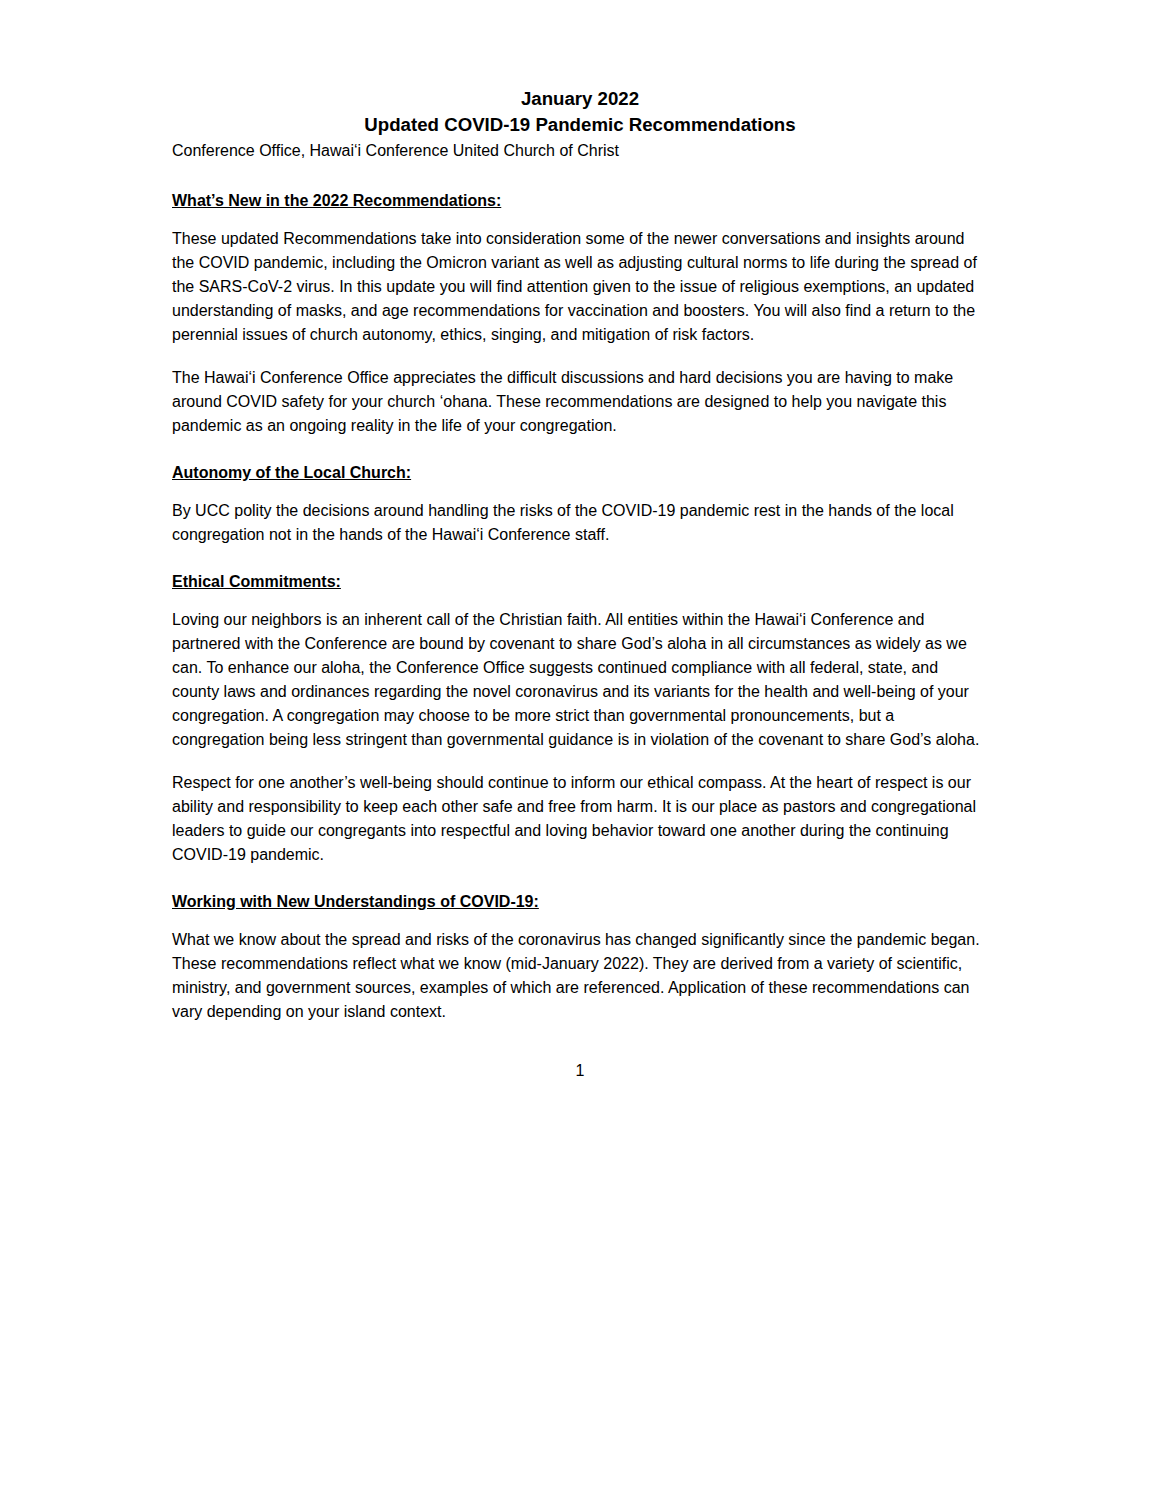January 2022
Updated COVID-19 Pandemic Recommendations
Conference Office, Hawai‘i Conference United Church of Christ
What’s New in the 2022 Recommendations:
These updated Recommendations take into consideration some of the newer conversations and insights around the COVID pandemic, including the Omicron variant as well as adjusting cultural norms to life during the spread of the SARS-CoV-2 virus. In this update you will find attention given to the issue of religious exemptions, an updated understanding of masks, and age recommendations for vaccination and boosters. You will also find a return to the perennial issues of church autonomy, ethics, singing, and mitigation of risk factors.
The Hawai‘i Conference Office appreciates the difficult discussions and hard decisions you are having to make around COVID safety for your church ‘ohana. These recommendations are designed to help you navigate this pandemic as an ongoing reality in the life of your congregation.
Autonomy of the Local Church:
By UCC polity the decisions around handling the risks of the COVID-19 pandemic rest in the hands of the local congregation not in the hands of the Hawai‘i Conference staff.
Ethical Commitments:
Loving our neighbors is an inherent call of the Christian faith. All entities within the Hawai‘i Conference and partnered with the Conference are bound by covenant to share God’s aloha in all circumstances as widely as we can. To enhance our aloha, the Conference Office suggests continued compliance with all federal, state, and county laws and ordinances regarding the novel coronavirus and its variants for the health and well-being of your congregation. A congregation may choose to be more strict than governmental pronouncements, but a congregation being less stringent than governmental guidance is in violation of the covenant to share God’s aloha.
Respect for one another’s well-being should continue to inform our ethical compass. At the heart of respect is our ability and responsibility to keep each other safe and free from harm. It is our place as pastors and congregational leaders to guide our congregants into respectful and loving behavior toward one another during the continuing COVID-19 pandemic.
Working with New Understandings of COVID-19:
What we know about the spread and risks of the coronavirus has changed significantly since the pandemic began. These recommendations reflect what we know (mid-January 2022). They are derived from a variety of scientific, ministry, and government sources, examples of which are referenced. Application of these recommendations can vary depending on your island context.
1